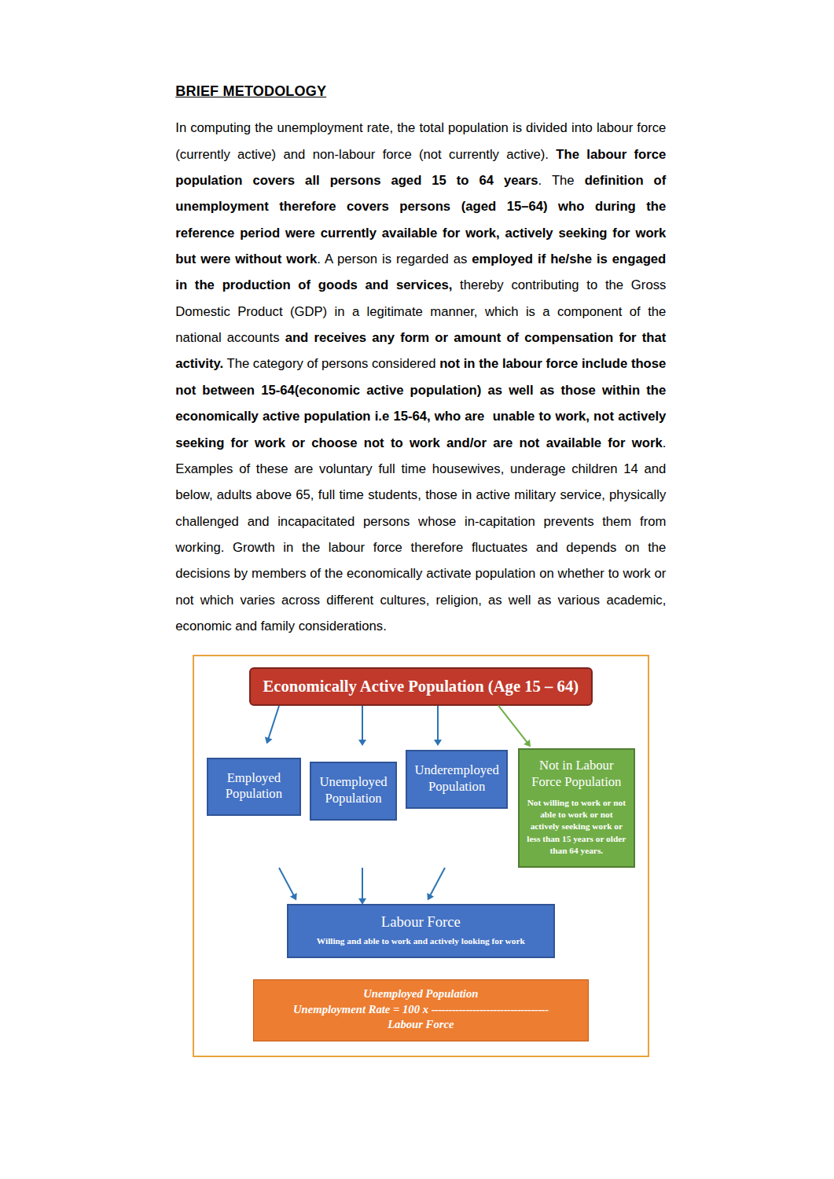BRIEF METODOLOGY
In computing the unemployment rate, the total population is divided into labour force (currently active) and non-labour force (not currently active). The labour force population covers all persons aged 15 to 64 years. The definition of unemployment therefore covers persons (aged 15–64) who during the reference period were currently available for work, actively seeking for work but were without work. A person is regarded as employed if he/she is engaged in the production of goods and services, thereby contributing to the Gross Domestic Product (GDP) in a legitimate manner, which is a component of the national accounts and receives any form or amount of compensation for that activity. The category of persons considered not in the labour force include those not between 15-64(economic active population) as well as those within the economically active population i.e 15-64, who are unable to work, not actively seeking for work or choose not to work and/or are not available for work. Examples of these are voluntary full time housewives, underage children 14 and below, adults above 65, full time students, those in active military service, physically challenged and incapacitated persons whose in-capitation prevents them from working. Growth in the labour force therefore fluctuates and depends on the decisions by members of the economically activate population on whether to work or not which varies across different cultures, religion, as well as various academic, economic and family considerations.
Economically Active Population (Age 15 – 64)
Employed
Population
Unemployed
Population
Underemployed
Population
Not in Labour Force Population
Not willing to work or not able to work or not actively seeking work or less than 15 years or older than 64 years.
Labour Force
Willing and able to work and actively looking for work
Unemployed Population
Unemployment Rate = 100 x ----------------------------------
Labour Force